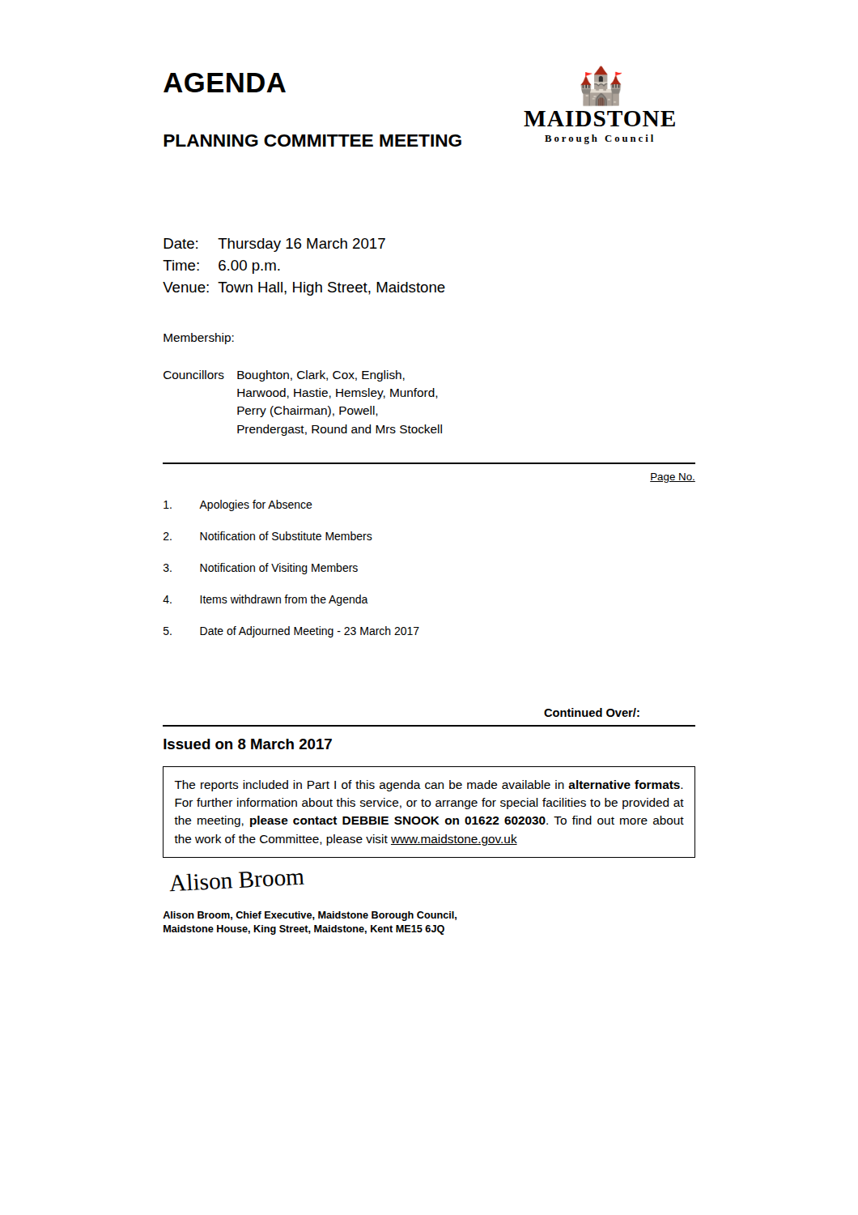AGENDA
PLANNING COMMITTEE MEETING
🏰 MAIDSTONE Borough Council
Date: Thursday 16 March 2017
Time: 6.00 p.m.
Venue: Town Hall, High Street, Maidstone
Membership:
| Councillors | Boughton, Clark, Cox, English, Harwood, Hastie, Hemsley, Munford, Perry (Chairman), Powell, Prendergast, Round and Mrs Stockell |
Page No.
1. Apologies for Absence
2. Notification of Substitute Members
3. Notification of Visiting Members
4. Items withdrawn from the Agenda
5. Date of Adjourned Meeting - 23 March 2017
Continued Over/:
Issued on 8 March 2017
The reports included in Part I of this agenda can be made available in alternative formats. For further information about this service, or to arrange for special facilities to be provided at the meeting, please contact DEBBIE SNOOK on 01622 602030. To find out more about the work of the Committee, please visit www.maidstone.gov.uk
Alison Broom
Alison Broom, Chief Executive, Maidstone Borough Council,
Maidstone House, King Street, Maidstone, Kent ME15 6JQ